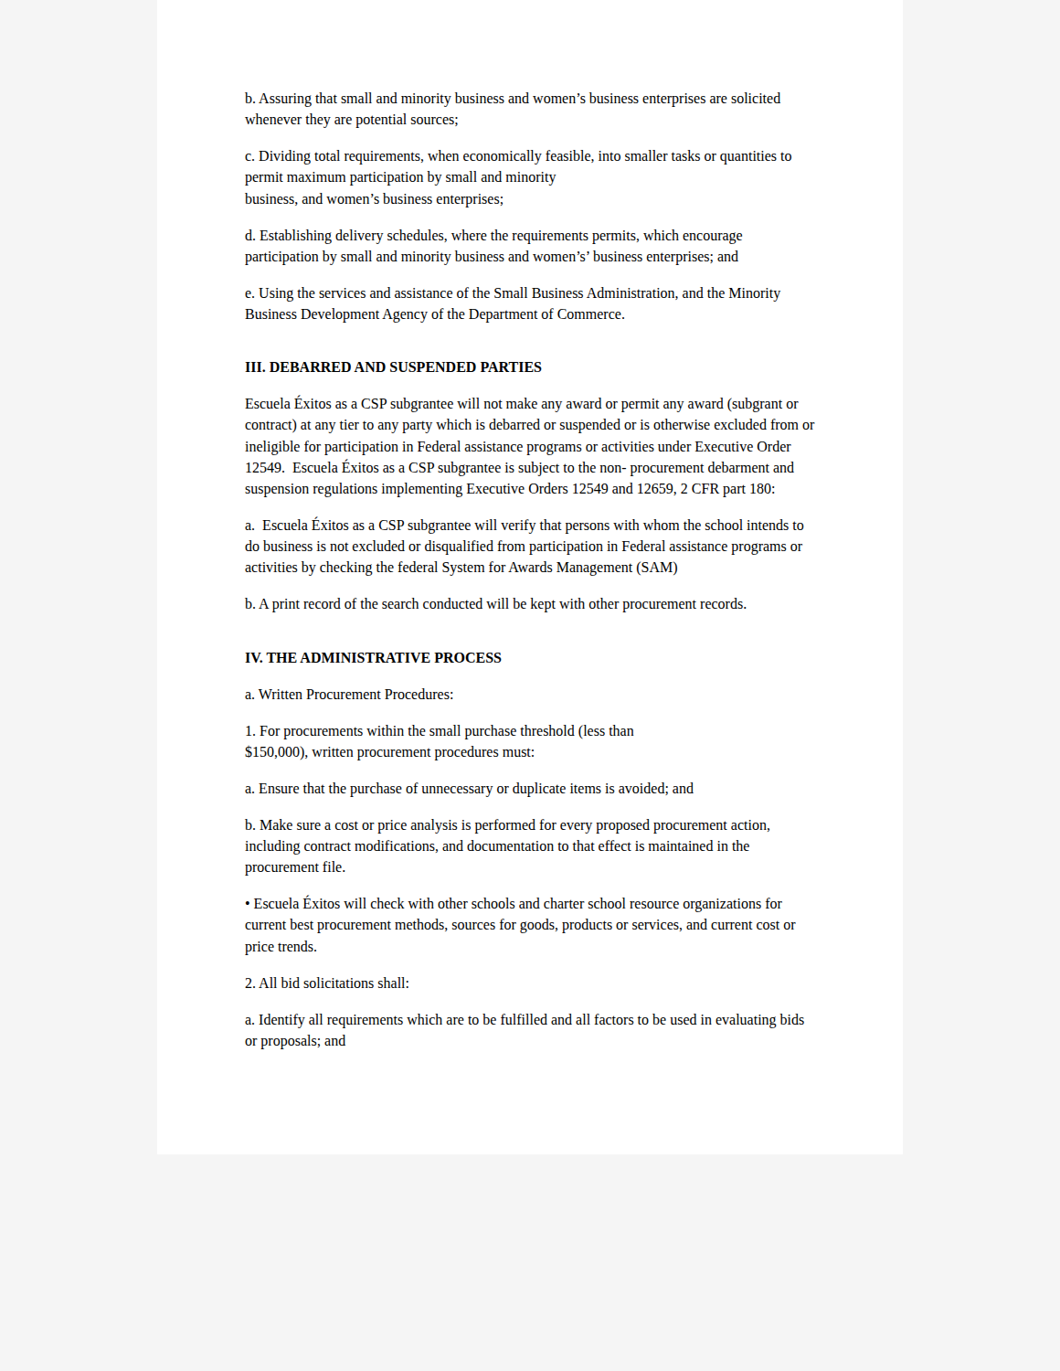b. Assuring that small and minority business and women’s business enterprises are solicited whenever they are potential sources;
c. Dividing total requirements, when economically feasible, into smaller tasks or quantities to permit maximum participation by small and minority
business, and women’s business enterprises;
d. Establishing delivery schedules, where the requirements permits, which encourage participation by small and minority business and women’s’ business enterprises; and
e. Using the services and assistance of the Small Business Administration, and the Minority Business Development Agency of the Department of Commerce.
III. Debarred and Suspended Parties
Escuela Éxitos as a CSP subgrantee will not make any award or permit any award (subgrant or contract) at any tier to any party which is debarred or suspended or is otherwise excluded from or ineligible for participation in Federal assistance programs or activities under Executive Order 12549. Escuela Éxitos as a CSP subgrantee is subject to the non- procurement debarment and suspension regulations implementing Executive Orders 12549 and 12659, 2 CFR part 180:
a. Escuela Éxitos as a CSP subgrantee will verify that persons with whom the school intends to do business is not excluded or disqualified from participation in Federal assistance programs or activities by checking the federal System for Awards Management (SAM)
b. A print record of the search conducted will be kept with other procurement records.
IV. The Administrative Process
a. Written Procurement Procedures:
1. For procurements within the small purchase threshold (less than
$150,000), written procurement procedures must:
a. Ensure that the purchase of unnecessary or duplicate items is avoided; and
b. Make sure a cost or price analysis is performed for every proposed procurement action, including contract modifications, and documentation to that effect is maintained in the procurement file.
• Escuela Éxitos will check with other schools and charter school resource organizations for current best procurement methods, sources for goods, products or services, and current cost or price trends.
2. All bid solicitations shall:
a. Identify all requirements which are to be fulfilled and all factors to be used in evaluating bids or proposals; and